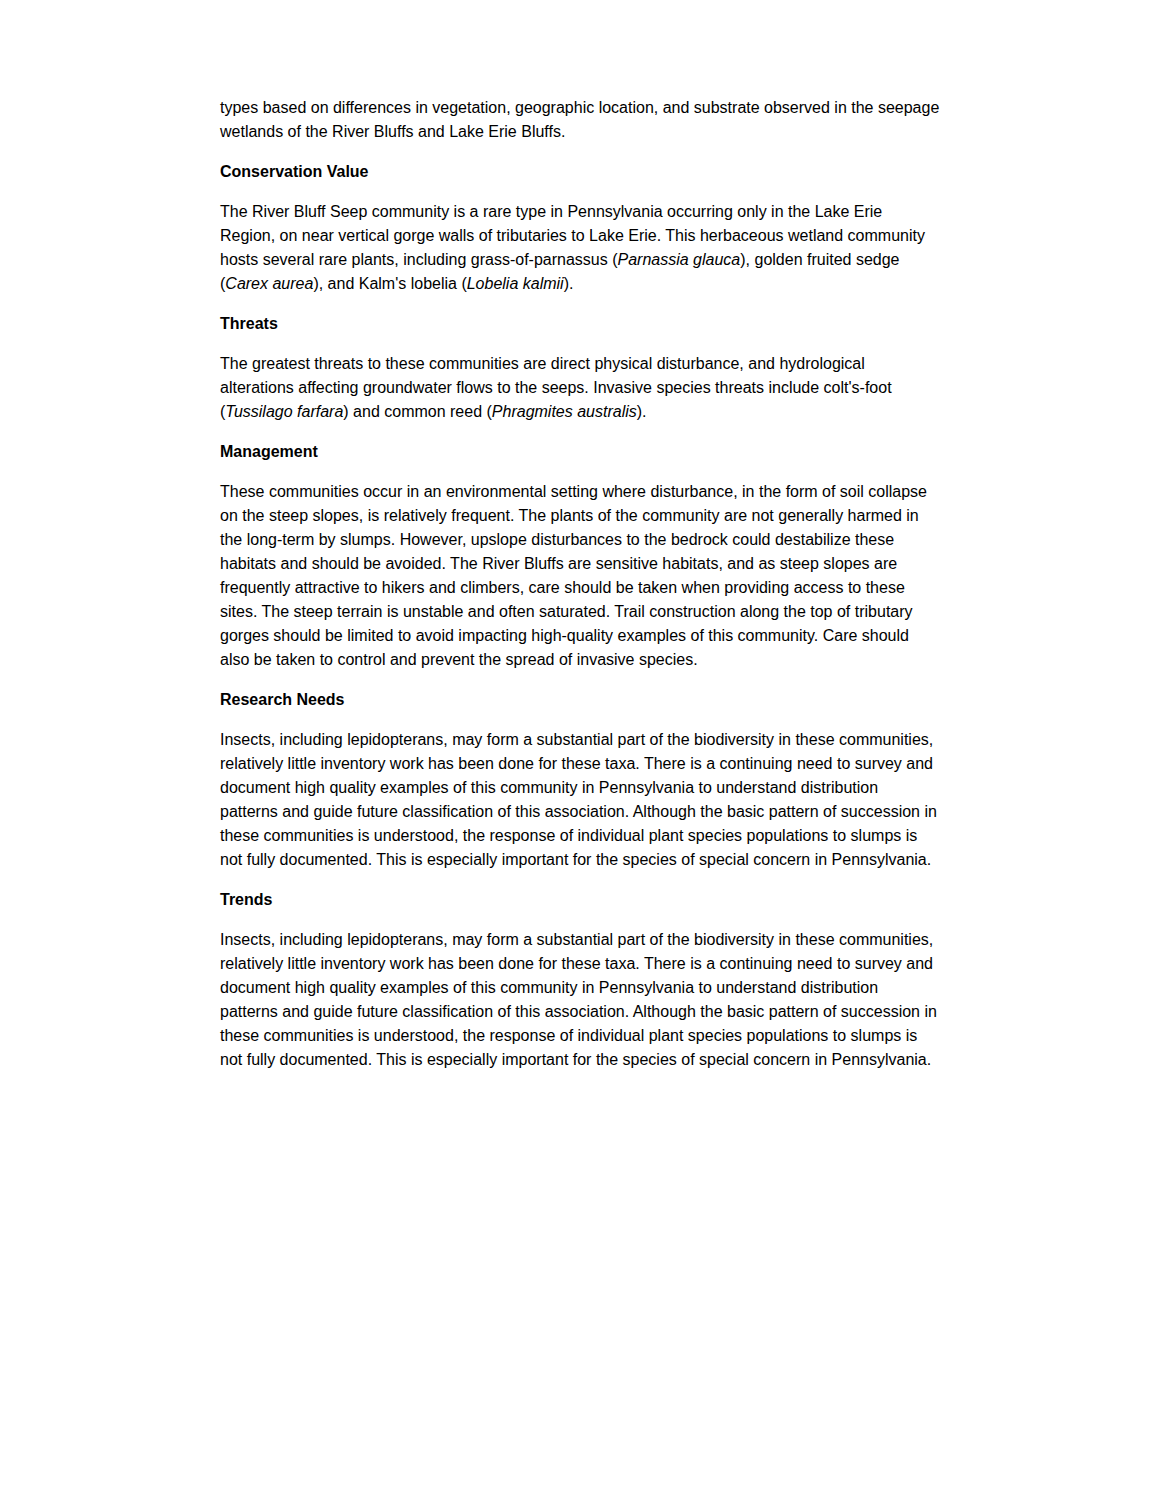types based on differences in vegetation, geographic location, and substrate observed in the seepage wetlands of the River Bluffs and Lake Erie Bluffs.
Conservation Value
The River Bluff Seep community is a rare type in Pennsylvania occurring only in the Lake Erie Region, on near vertical gorge walls of tributaries to Lake Erie. This herbaceous wetland community hosts several rare plants, including grass-of-parnassus (Parnassia glauca), golden fruited sedge (Carex aurea), and Kalm's lobelia (Lobelia kalmii).
Threats
The greatest threats to these communities are direct physical disturbance, and hydrological alterations affecting groundwater flows to the seeps. Invasive species threats include colt's-foot (Tussilago farfara) and common reed (Phragmites australis).
Management
These communities occur in an environmental setting where disturbance, in the form of soil collapse on the steep slopes, is relatively frequent. The plants of the community are not generally harmed in the long-term by slumps. However, upslope disturbances to the bedrock could destabilize these habitats and should be avoided. The River Bluffs are sensitive habitats, and as steep slopes are frequently attractive to hikers and climbers, care should be taken when providing access to these sites. The steep terrain is unstable and often saturated. Trail construction along the top of tributary gorges should be limited to avoid impacting high-quality examples of this community. Care should also be taken to control and prevent the spread of invasive species.
Research Needs
Insects, including lepidopterans, may form a substantial part of the biodiversity in these communities, relatively little inventory work has been done for these taxa. There is a continuing need to survey and document high quality examples of this community in Pennsylvania to understand distribution patterns and guide future classification of this association. Although the basic pattern of succession in these communities is understood, the response of individual plant species populations to slumps is not fully documented. This is especially important for the species of special concern in Pennsylvania.
Trends
Insects, including lepidopterans, may form a substantial part of the biodiversity in these communities, relatively little inventory work has been done for these taxa. There is a continuing need to survey and document high quality examples of this community in Pennsylvania to understand distribution patterns and guide future classification of this association. Although the basic pattern of succession in these communities is understood, the response of individual plant species populations to slumps is not fully documented. This is especially important for the species of special concern in Pennsylvania.